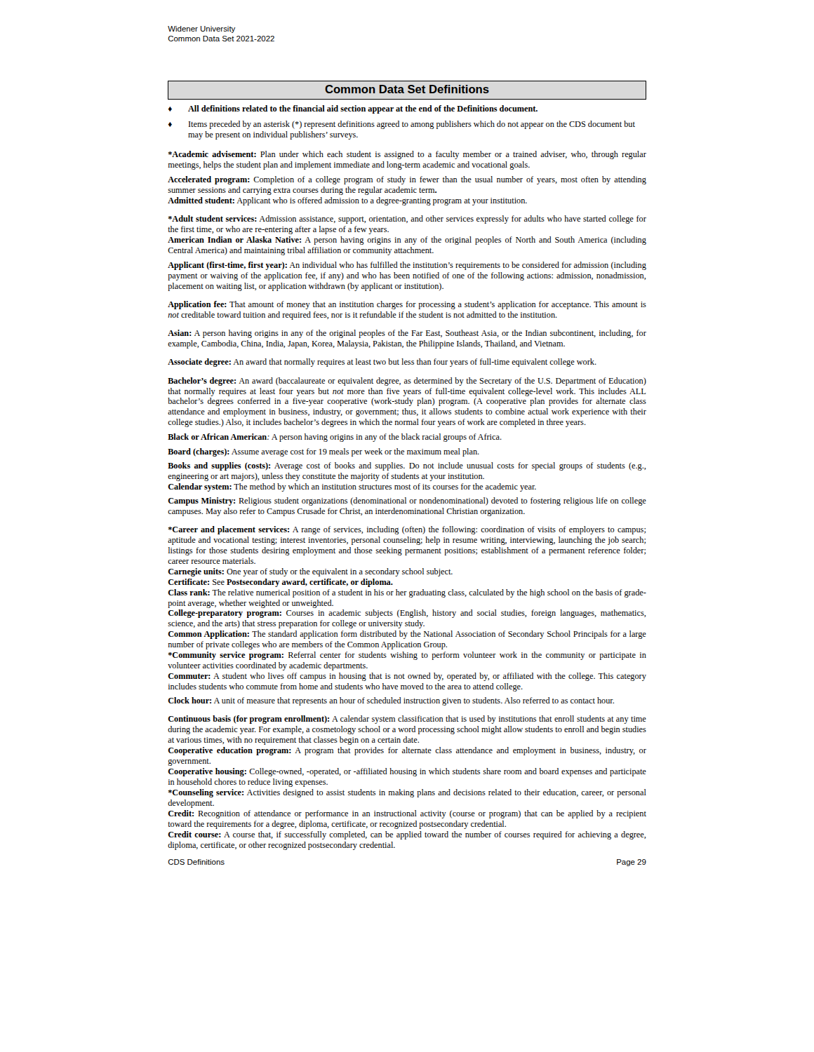Widener University
Common Data Set 2021-2022
Common Data Set Definitions
♦
All definitions related to the financial aid section appear at the end of the Definitions document.
♦
Items preceded by an asterisk (*) represent definitions agreed to among publishers which do not appear on the CDS document but may be present on individual publishers’ surveys.
*Academic advisement: Plan under which each student is assigned to a faculty member or a trained adviser, who, through regular meetings, helps the student plan and implement immediate and long-term academic and vocational goals.
Accelerated program: Completion of a college program of study in fewer than the usual number of years, most often by attending summer sessions and carrying extra courses during the regular academic term.
Admitted student: Applicant who is offered admission to a degree-granting program at your institution.
*Adult student services: Admission assistance, support, orientation, and other services expressly for adults who have started college for the first time, or who are re-entering after a lapse of a few years.
American Indian or Alaska Native: A person having origins in any of the original peoples of North and South America (including Central America) and maintaining tribal affiliation or community attachment.
Applicant (first-time, first year): An individual who has fulfilled the institution’s requirements to be considered for admission (including payment or waiving of the application fee, if any) and who has been notified of one of the following actions: admission, nonadmission, placement on waiting list, or application withdrawn (by applicant or institution).
Application fee: That amount of money that an institution charges for processing a student’s application for acceptance. This amount is not creditable toward tuition and required fees, nor is it refundable if the student is not admitted to the institution.
Asian: A person having origins in any of the original peoples of the Far East, Southeast Asia, or the Indian subcontinent, including, for example, Cambodia, China, India, Japan, Korea, Malaysia, Pakistan, the Philippine Islands, Thailand, and Vietnam.
Associate degree: An award that normally requires at least two but less than four years of full-time equivalent college work.
Bachelor’s degree: An award (baccalaureate or equivalent degree, as determined by the Secretary of the U.S. Department of Education) that normally requires at least four years but not more than five years of full-time equivalent college-level work. This includes ALL bachelor’s degrees conferred in a five-year cooperative (work-study plan) program. (A cooperative plan provides for alternate class attendance and employment in business, industry, or government; thus, it allows students to combine actual work experience with their college studies.) Also, it includes bachelor’s degrees in which the normal four years of work are completed in three years.
Black or African American: A person having origins in any of the black racial groups of Africa.
Board (charges): Assume average cost for 19 meals per week or the maximum meal plan.
Books and supplies (costs): Average cost of books and supplies. Do not include unusual costs for special groups of students (e.g., engineering or art majors), unless they constitute the majority of students at your institution.
Calendar system: The method by which an institution structures most of its courses for the academic year.
Campus Ministry: Religious student organizations (denominational or nondenominational) devoted to fostering religious life on college campuses. May also refer to Campus Crusade for Christ, an interdenominational Christian organization.
*Career and placement services: A range of services, including (often) the following: coordination of visits of employers to campus; aptitude and vocational testing; interest inventories, personal counseling; help in resume writing, interviewing, launching the job search; listings for those students desiring employment and those seeking permanent positions; establishment of a permanent reference folder; career resource materials.
Carnegie units: One year of study or the equivalent in a secondary school subject.
Certificate: See Postsecondary award, certificate, or diploma.
Class rank: The relative numerical position of a student in his or her graduating class, calculated by the high school on the basis of grade-point average, whether weighted or unweighted.
College-preparatory program: Courses in academic subjects (English, history and social studies, foreign languages, mathematics, science, and the arts) that stress preparation for college or university study.
Common Application: The standard application form distributed by the National Association of Secondary School Principals for a large number of private colleges who are members of the Common Application Group.
*Community service program: Referral center for students wishing to perform volunteer work in the community or participate in volunteer activities coordinated by academic departments.
Commuter: A student who lives off campus in housing that is not owned by, operated by, or affiliated with the college. This category includes students who commute from home and students who have moved to the area to attend college.
Clock hour: A unit of measure that represents an hour of scheduled instruction given to students. Also referred to as contact hour.
Continuous basis (for program enrollment): A calendar system classification that is used by institutions that enroll students at any time during the academic year. For example, a cosmetology school or a word processing school might allow students to enroll and begin studies at various times, with no requirement that classes begin on a certain date.
Cooperative education program: A program that provides for alternate class attendance and employment in business, industry, or government.
Cooperative housing: College-owned, -operated, or -affiliated housing in which students share room and board expenses and participate in household chores to reduce living expenses.
*Counseling service: Activities designed to assist students in making plans and decisions related to their education, career, or personal development.
Credit: Recognition of attendance or performance in an instructional activity (course or program) that can be applied by a recipient toward the requirements for a degree, diploma, certificate, or recognized postsecondary credential.
Credit course: A course that, if successfully completed, can be applied toward the number of courses required for achieving a degree, diploma, certificate, or other recognized postsecondary credential.
CDS Definitions
Page 29